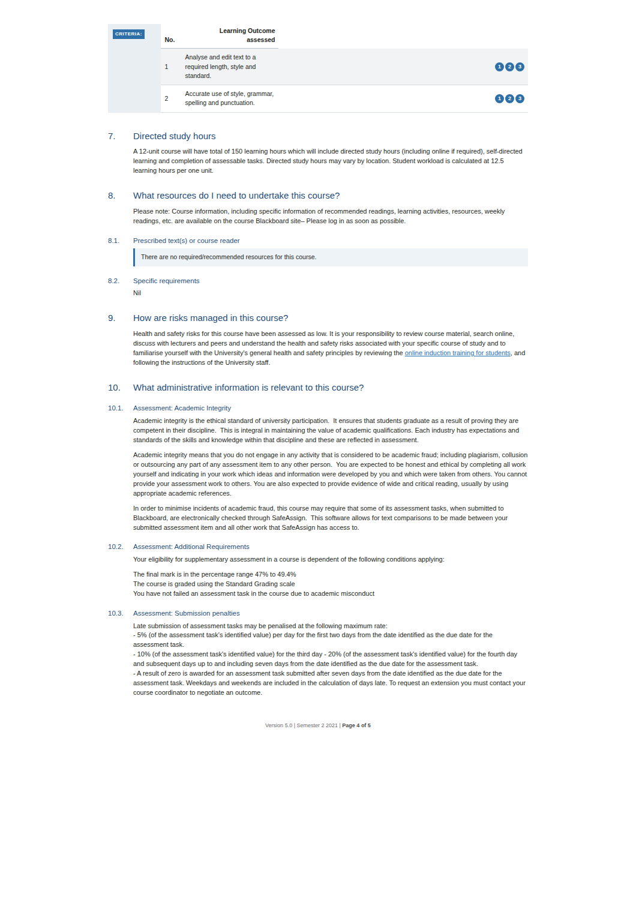CRITERIA:
| No. | Learning Outcome assessed |
| --- | --- |
| 1 | Analyse and edit text to a required length, style and standard. | 1 2 3 |
| 2 | Accurate use of style, grammar, spelling and punctuation. | 1 2 3 |
7. Directed study hours
A 12-unit course will have total of 150 learning hours which will include directed study hours (including online if required), self-directed learning and completion of assessable tasks. Directed study hours may vary by location. Student workload is calculated at 12.5 learning hours per one unit.
8. What resources do I need to undertake this course?
Please note: Course information, including specific information of recommended readings, learning activities, resources, weekly readings, etc. are available on the course Blackboard site– Please log in as soon as possible.
8.1. Prescribed text(s) or course reader
There are no required/recommended resources for this course.
8.2. Specific requirements
Nil
9. How are risks managed in this course?
Health and safety risks for this course have been assessed as low. It is your responsibility to review course material, search online, discuss with lecturers and peers and understand the health and safety risks associated with your specific course of study and to familiarise yourself with the University's general health and safety principles by reviewing the online induction training for students, and following the instructions of the University staff.
10. What administrative information is relevant to this course?
10.1. Assessment: Academic Integrity
Academic integrity is the ethical standard of university participation. It ensures that students graduate as a result of proving they are competent in their discipline. This is integral in maintaining the value of academic qualifications. Each industry has expectations and standards of the skills and knowledge within that discipline and these are reflected in assessment.
Academic integrity means that you do not engage in any activity that is considered to be academic fraud; including plagiarism, collusion or outsourcing any part of any assessment item to any other person. You are expected to be honest and ethical by completing all work yourself and indicating in your work which ideas and information were developed by you and which were taken from others. You cannot provide your assessment work to others. You are also expected to provide evidence of wide and critical reading, usually by using appropriate academic references.
In order to minimise incidents of academic fraud, this course may require that some of its assessment tasks, when submitted to Blackboard, are electronically checked through SafeAssign. This software allows for text comparisons to be made between your submitted assessment item and all other work that SafeAssign has access to.
10.2. Assessment: Additional Requirements
Your eligibility for supplementary assessment in a course is dependent of the following conditions applying:
The final mark is in the percentage range 47% to 49.4%
The course is graded using the Standard Grading scale
You have not failed an assessment task in the course due to academic misconduct
10.3. Assessment: Submission penalties
Late submission of assessment tasks may be penalised at the following maximum rate:
- 5% (of the assessment task's identified value) per day for the first two days from the date identified as the due date for the assessment task.
- 10% (of the assessment task's identified value) for the third day - 20% (of the assessment task's identified value) for the fourth day and subsequent days up to and including seven days from the date identified as the due date for the assessment task.
- A result of zero is awarded for an assessment task submitted after seven days from the date identified as the due date for the assessment task. Weekdays and weekends are included in the calculation of days late. To request an extension you must contact your course coordinator to negotiate an outcome.
Version 5.0 | Semester 2 2021 | Page 4 of 5